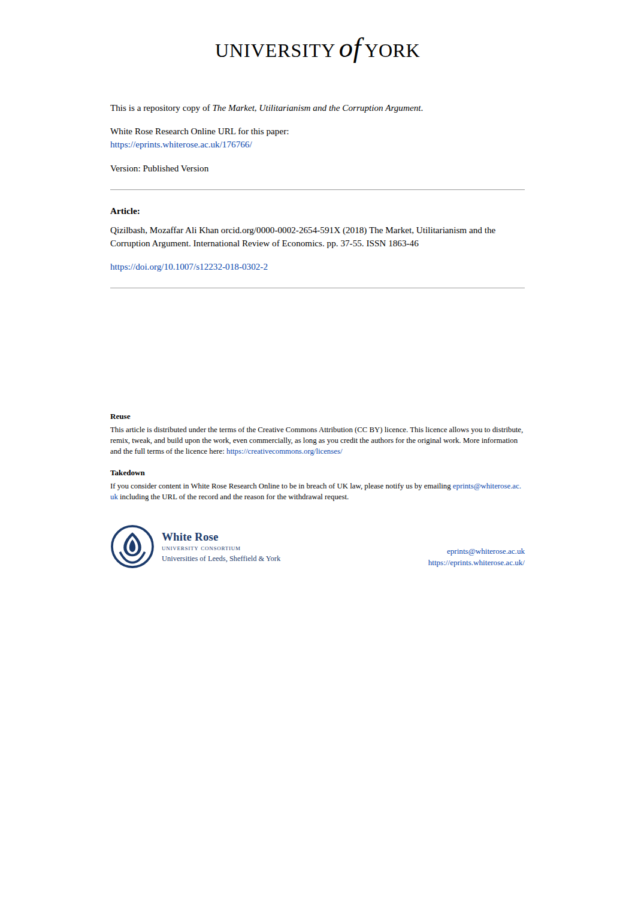University of York
This is a repository copy of The Market, Utilitarianism and the Corruption Argument.
White Rose Research Online URL for this paper:
https://eprints.whiterose.ac.uk/176766/
Version: Published Version
Article:
Qizilbash, Mozaffar Ali Khan orcid.org/0000-0002-2654-591X (2018) The Market, Utilitarianism and the Corruption Argument. International Review of Economics. pp. 37-55. ISSN 1863-46
https://doi.org/10.1007/s12232-018-0302-2
Reuse
This article is distributed under the terms of the Creative Commons Attribution (CC BY) licence. This licence allows you to distribute, remix, tweak, and build upon the work, even commercially, as long as you credit the authors for the original work. More information and the full terms of the licence here: https://creativecommons.org/licenses/
Takedown
If you consider content in White Rose Research Online to be in breach of UK law, please notify us by emailing eprints@whiterose.ac.uk including the URL of the record and the reason for the withdrawal request.
White Rose university consortium Universities of Leeds, Sheffield & York
eprints@whiterose.ac.uk https://eprints.whiterose.ac.uk/